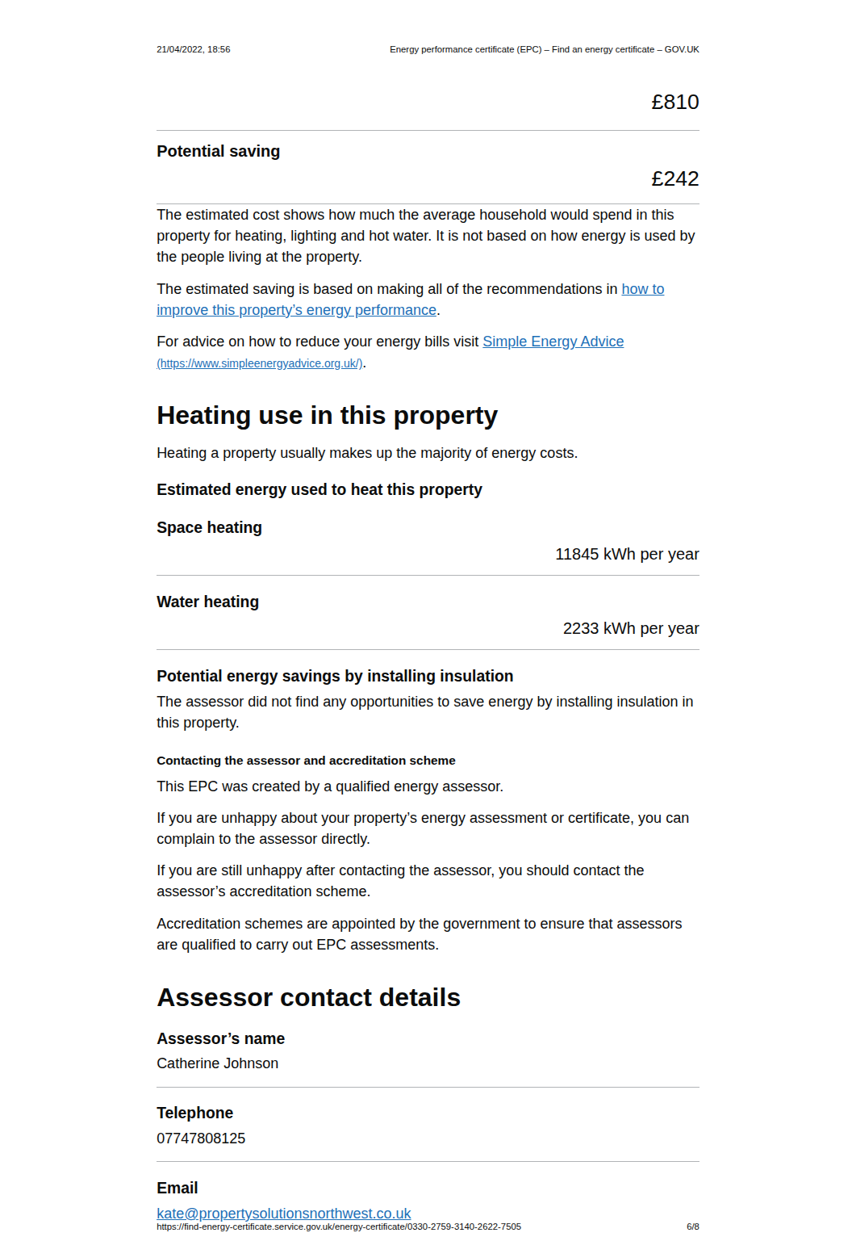21/04/2022, 18:56
Energy performance certificate (EPC) – Find an energy certificate – GOV.UK
£810
Potential saving
£242
The estimated cost shows how much the average household would spend in this property for heating, lighting and hot water. It is not based on how energy is used by the people living at the property.
The estimated saving is based on making all of the recommendations in how to improve this property’s energy performance.
For advice on how to reduce your energy bills visit Simple Energy Advice (https://www.simpleenergyadvice.org.uk/).
Heating use in this property
Heating a property usually makes up the majority of energy costs.
Estimated energy used to heat this property
Space heating
11845 kWh per year
Water heating
2233 kWh per year
Potential energy savings by installing insulation
The assessor did not find any opportunities to save energy by installing insulation in this property.
Contacting the assessor and accreditation scheme
This EPC was created by a qualified energy assessor.
If you are unhappy about your property’s energy assessment or certificate, you can complain to the assessor directly.
If you are still unhappy after contacting the assessor, you should contact the assessor’s accreditation scheme.
Accreditation schemes are appointed by the government to ensure that assessors are qualified to carry out EPC assessments.
Assessor contact details
Assessor’s name
Catherine Johnson
Telephone
07747808125
Email
kate@propertysolutionsnorthwest.co.uk
https://find-energy-certificate.service.gov.uk/energy-certificate/0330-2759-3140-2622-7505
6/8